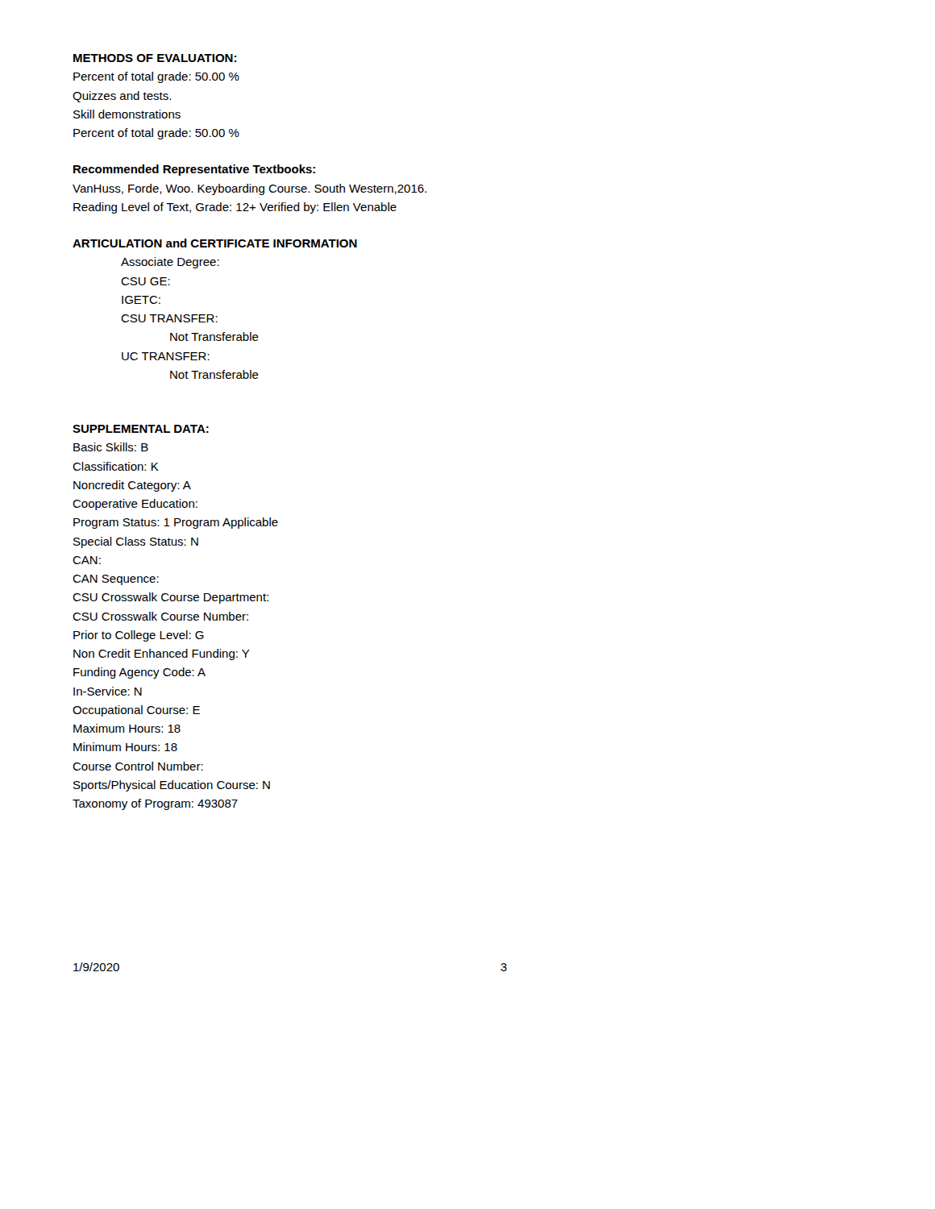METHODS OF EVALUATION:
Percent of total grade: 50.00 %
Quizzes and tests.
Skill demonstrations
Percent of total grade: 50.00 %
Recommended Representative Textbooks:
VanHuss, Forde, Woo. Keyboarding Course. South Western,2016.
Reading Level of Text, Grade: 12+ Verified by: Ellen Venable
ARTICULATION and CERTIFICATE INFORMATION
Associate Degree:
CSU GE:
IGETC:
CSU TRANSFER:
Not Transferable
UC TRANSFER:
Not Transferable
SUPPLEMENTAL DATA:
Basic Skills: B
Classification: K
Noncredit Category: A
Cooperative Education:
Program Status: 1 Program Applicable
Special Class Status: N
CAN:
CAN Sequence:
CSU Crosswalk Course Department:
CSU Crosswalk Course Number:
Prior to College Level: G
Non Credit Enhanced Funding: Y
Funding Agency Code: A
In-Service: N
Occupational Course: E
Maximum Hours: 18
Minimum Hours: 18
Course Control Number:
Sports/Physical Education Course: N
Taxonomy of Program: 493087
1/9/2020 3